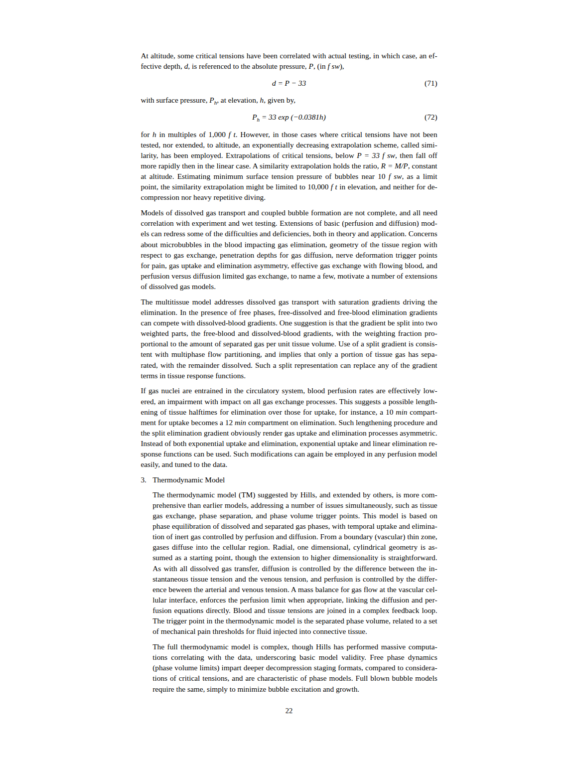At altitude, some critical tensions have been correlated with actual testing, in which case, an effective depth, d, is referenced to the absolute pressure, P, (in f sw),
d = P − 33 (71)
with surface pressure, Ph, at elevation, h, given by,
Ph = 33 exp (−0.0381h) (72)
for h in multiples of 1,000 f t. However, in those cases where critical tensions have not been tested, nor extended, to altitude, an exponentially decreasing extrapolation scheme, called similarity, has been employed. Extrapolations of critical tensions, below P = 33 f sw, then fall off more rapidly then in the linear case. A similarity extrapolation holds the ratio, R = M/P, constant at altitude. Estimating minimum surface tension pressure of bubbles near 10 f sw, as a limit point, the similarity extrapolation might be limited to 10,000 f t in elevation, and neither for decompression nor heavy repetitive diving.
Models of dissolved gas transport and coupled bubble formation are not complete, and all need correlation with experiment and wet testing. Extensions of basic (perfusion and diffusion) models can redress some of the difficulties and deficiencies, both in theory and application. Concerns about microbubbles in the blood impacting gas elimination, geometry of the tissue region with respect to gas exchange, penetration depths for gas diffusion, nerve deformation trigger points for pain, gas uptake and elimination asymmetry, effective gas exchange with flowing blood, and perfusion versus diffusion limited gas exchange, to name a few, motivate a number of extensions of dissolved gas models.
The multitissue model addresses dissolved gas transport with saturation gradients driving the elimination. In the presence of free phases, free-dissolved and free-blood elimination gradients can compete with dissolved-blood gradients. One suggestion is that the gradient be split into two weighted parts, the free-blood and dissolved-blood gradients, with the weighting fraction proportional to the amount of separated gas per unit tissue volume. Use of a split gradient is consistent with multiphase flow partitioning, and implies that only a portion of tissue gas has separated, with the remainder dissolved. Such a split representation can replace any of the gradient terms in tissue response functions.
If gas nuclei are entrained in the circulatory system, blood perfusion rates are effectively lowered, an impairment with impact on all gas exchange processes. This suggests a possible lengthening of tissue halftimes for elimination over those for uptake, for instance, a 10 min compartment for uptake becomes a 12 min compartment on elimination. Such lengthening procedure and the split elimination gradient obviously render gas uptake and elimination processes asymmetric. Instead of both exponential uptake and elimination, exponential uptake and linear elimination response functions can be used. Such modifications can again be employed in any perfusion model easily, and tuned to the data.
3.
Thermodynamic Model
The thermodynamic model (TM) suggested by Hills, and extended by others, is more comprehensive than earlier models, addressing a number of issues simultaneously, such as tissue gas exchange, phase separation, and phase volume trigger points. This model is based on phase equilibration of dissolved and separated gas phases, with temporal uptake and elimination of inert gas controlled by perfusion and diffusion. From a boundary (vascular) thin zone, gases diffuse into the cellular region. Radial, one dimensional, cylindrical geometry is assumed as a starting point, though the extension to higher dimensionality is straightforward. As with all dissolved gas transfer, diffusion is controlled by the difference between the instantaneous tissue tension and the venous tension, and perfusion is controlled by the difference beween the arterial and venous tension. A mass balance for gas flow at the vascular cellular interface, enforces the perfusion limit when appropriate, linking the diffusion and perfusion equations directly. Blood and tissue tensions are joined in a complex feedback loop. The trigger point in the thermodynamic model is the separated phase volume, related to a set of mechanical pain thresholds for fluid injected into connective tissue.
The full thermodynamic model is complex, though Hills has performed massive computations correlating with the data, underscoring basic model validity. Free phase dynamics (phase volume limits) impart deeper decompression staging formats, compared to considerations of critical tensions, and are characteristic of phase models. Full blown bubble models require the same, simply to minimize bubble excitation and growth.
22